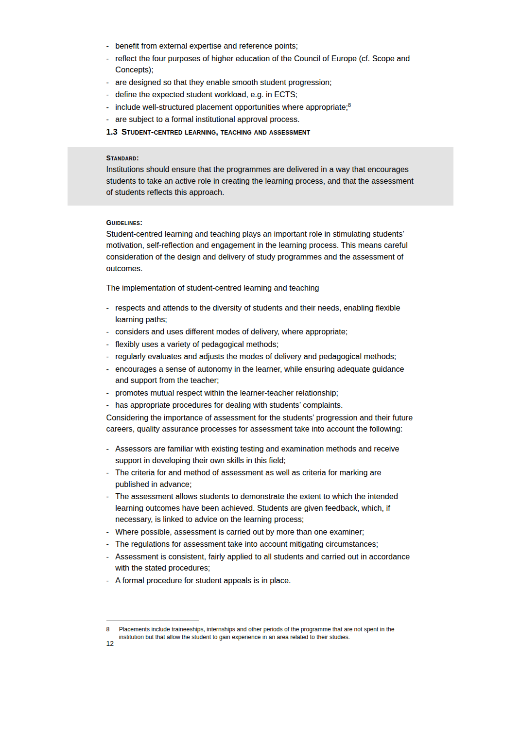benefit from external expertise and reference points;
reflect the four purposes of higher education of the Council of Europe (cf. Scope and Concepts);
are designed so that they enable smooth student progression;
define the expected student workload, e.g. in ECTS;
include well-structured placement opportunities where appropriate;8
are subject to a formal institutional approval process.
1.3 Student-centred learning, teaching and assessment
Standard:
Institutions should ensure that the programmes are delivered in a way that encourages students to take an active role in creating the learning process, and that the assessment of students reflects this approach.
Guidelines:
Student-centred learning and teaching plays an important role in stimulating students’ motivation, self-reflection and engagement in the learning process. This means careful consideration of the design and delivery of study programmes and the assessment of outcomes.
The implementation of student-centred learning and teaching
respects and attends to the diversity of students and their needs, enabling flexible learning paths;
considers and uses different modes of delivery, where appropriate;
flexibly uses a variety of pedagogical methods;
regularly evaluates and adjusts the modes of delivery and pedagogical methods;
encourages a sense of autonomy in the learner, while ensuring adequate guidance and support from the teacher;
promotes mutual respect within the learner-teacher relationship;
has appropriate procedures for dealing with students’ complaints.
Considering the importance of assessment for the students’ progression and their future careers, quality assurance processes for assessment take into account the following:
Assessors are familiar with existing testing and examination methods and receive support in developing their own skills in this field;
The criteria for and method of assessment as well as criteria for marking are published in advance;
The assessment allows students to demonstrate the extent to which the intended learning outcomes have been achieved. Students are given feedback, which, if necessary, is linked to advice on the learning process;
Where possible, assessment is carried out by more than one examiner;
The regulations for assessment take into account mitigating circumstances;
Assessment is consistent, fairly applied to all students and carried out in accordance with the stated procedures;
A formal procedure for student appeals is in place.
8 Placements include traineeships, internships and other periods of the programme that are not spent in the institution but that allow the student to gain experience in an area related to their studies.
12